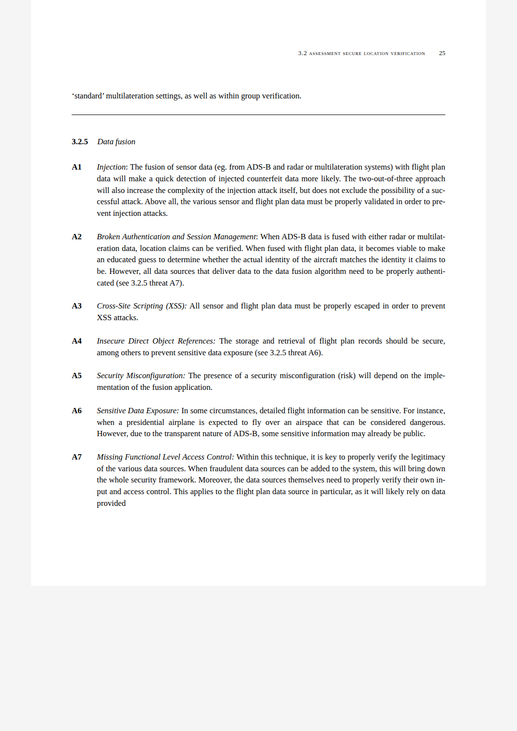3.2 assessment secure location verification 25
‘standard’ multilateration settings, as well as within group verification.
3.2.5 Data fusion
A1 Injection: The fusion of sensor data (eg. from ADS-B and radar or multilateration systems) with flight plan data will make a quick detection of injected counterfeit data more likely. The two-out-of-three approach will also increase the complexity of the injection attack itself, but does not exclude the possibility of a successful attack. Above all, the various sensor and flight plan data must be properly validated in order to prevent injection attacks.
A2 Broken Authentication and Session Management: When ADS-B data is fused with either radar or multilateration data, location claims can be verified. When fused with flight plan data, it becomes viable to make an educated guess to determine whether the actual identity of the aircraft matches the identity it claims to be. However, all data sources that deliver data to the data fusion algorithm need to be properly authenticated (see 3.2.5 threat A7).
A3 Cross-Site Scripting (XSS): All sensor and flight plan data must be properly escaped in order to prevent XSS attacks.
A4 Insecure Direct Object References: The storage and retrieval of flight plan records should be secure, among others to prevent sensitive data exposure (see 3.2.5 threat A6).
A5 Security Misconfiguration: The presence of a security misconfiguration (risk) will depend on the implementation of the fusion application.
A6 Sensitive Data Exposure: In some circumstances, detailed flight information can be sensitive. For instance, when a presidential airplane is expected to fly over an airspace that can be considered dangerous. However, due to the transparent nature of ADS-B, some sensitive information may already be public.
A7 Missing Functional Level Access Control: Within this technique, it is key to properly verify the legitimacy of the various data sources. When fraudulent data sources can be added to the system, this will bring down the whole security framework. Moreover, the data sources themselves need to properly verify their own input and access control. This applies to the flight plan data source in particular, as it will likely rely on data provided